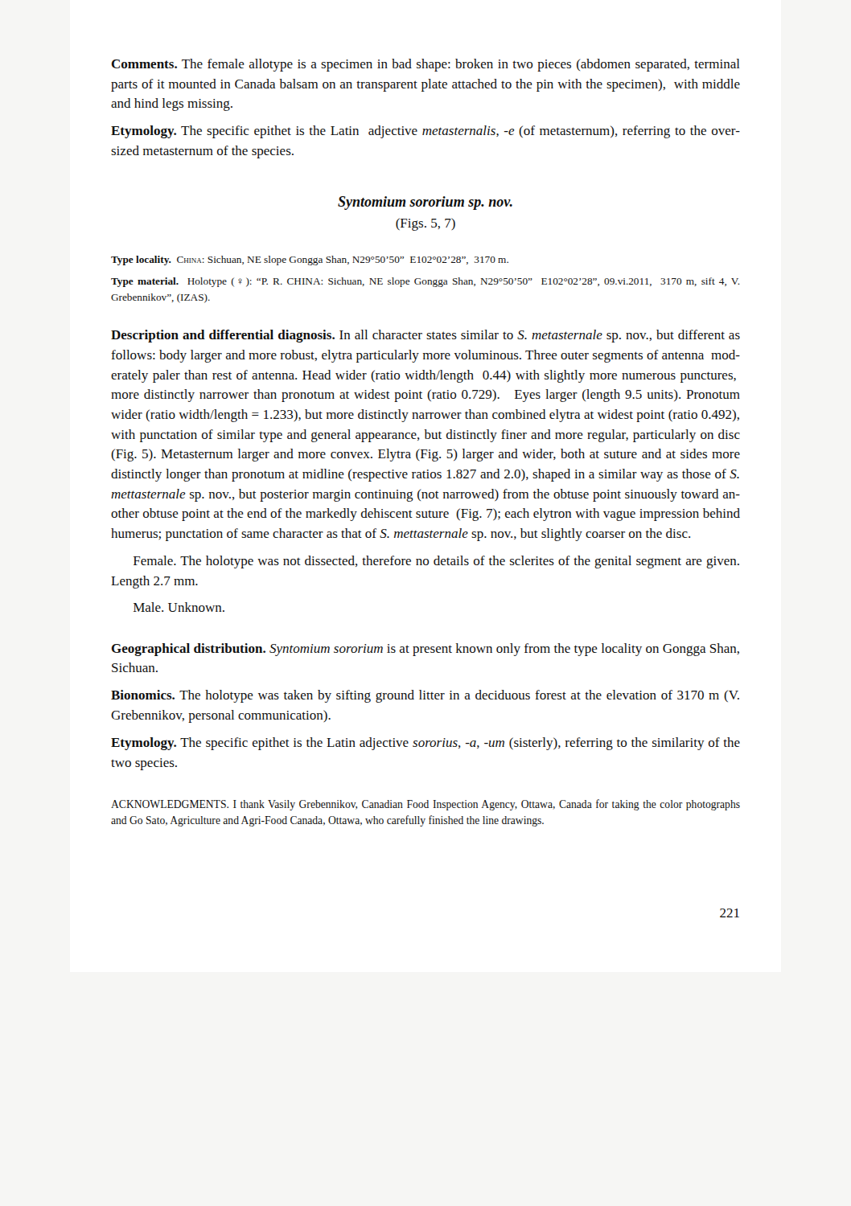Comments. The female allotype is a specimen in bad shape: broken in two pieces (abdomen separated, terminal parts of it mounted in Canada balsam on an transparent plate attached to the pin with the specimen), with middle and hind legs missing.
Etymology. The specific epithet is the Latin adjective metasternalis, -e (of metasternum), referring to the oversized metasternum of the species.
Syntomium sororium sp. nov.
(Figs. 5, 7)
Type locality. China: Sichuan, NE slope Gongga Shan, N29°50’50” E102°02’28”, 3170 m.
Type material. Holotype (♀): “P. R. CHINA: Sichuan, NE slope Gongga Shan, N29°50’50” E102°02’28”, 09.vi.2011, 3170 m, sift 4, V. Grebennikov”, (IZAS).
Description and differential diagnosis. In all character states similar to S. metasternale sp. nov., but different as follows: body larger and more robust, elytra particularly more voluminous. Three outer segments of antenna moderately paler than rest of antenna. Head wider (ratio width/length 0.44) with slightly more numerous punctures, more distinctly narrower than pronotum at widest point (ratio 0.729). Eyes larger (length 9.5 units). Pronotum wider (ratio width/length = 1.233), but more distinctly narrower than combined elytra at widest point (ratio 0.492), with punctation of similar type and general appearance, but distinctly finer and more regular, particularly on disc (Fig. 5). Metasternum larger and more convex. Elytra (Fig. 5) larger and wider, both at suture and at sides more distinctly longer than pronotum at midline (respective ratios 1.827 and 2.0), shaped in a similar way as those of S. mettasternale sp. nov., but posterior margin continuing (not narrowed) from the obtuse point sinuously toward another obtuse point at the end of the markedly dehiscent suture (Fig. 7); each elytron with vague impression behind humerus; punctation of same character as that of S. mettasternale sp. nov., but slightly coarser on the disc.
Female. The holotype was not dissected, therefore no details of the sclerites of the genital segment are given. Length 2.7 mm.
Male. Unknown.
Geographical distribution. Syntomium sororium is at present known only from the type locality on Gongga Shan, Sichuan.
Bionomics. The holotype was taken by sifting ground litter in a deciduous forest at the elevation of 3170 m (V. Grebennikov, personal communication).
Etymology. The specific epithet is the Latin adjective sororius, -a, -um (sisterly), referring to the similarity of the two species.
ACKNOWLEDGMENTS. I thank Vasily Grebennikov, Canadian Food Inspection Agency, Ottawa, Canada for taking the color photographs and Go Sato, Agriculture and Agri-Food Canada, Ottawa, who carefully finished the line drawings.
221